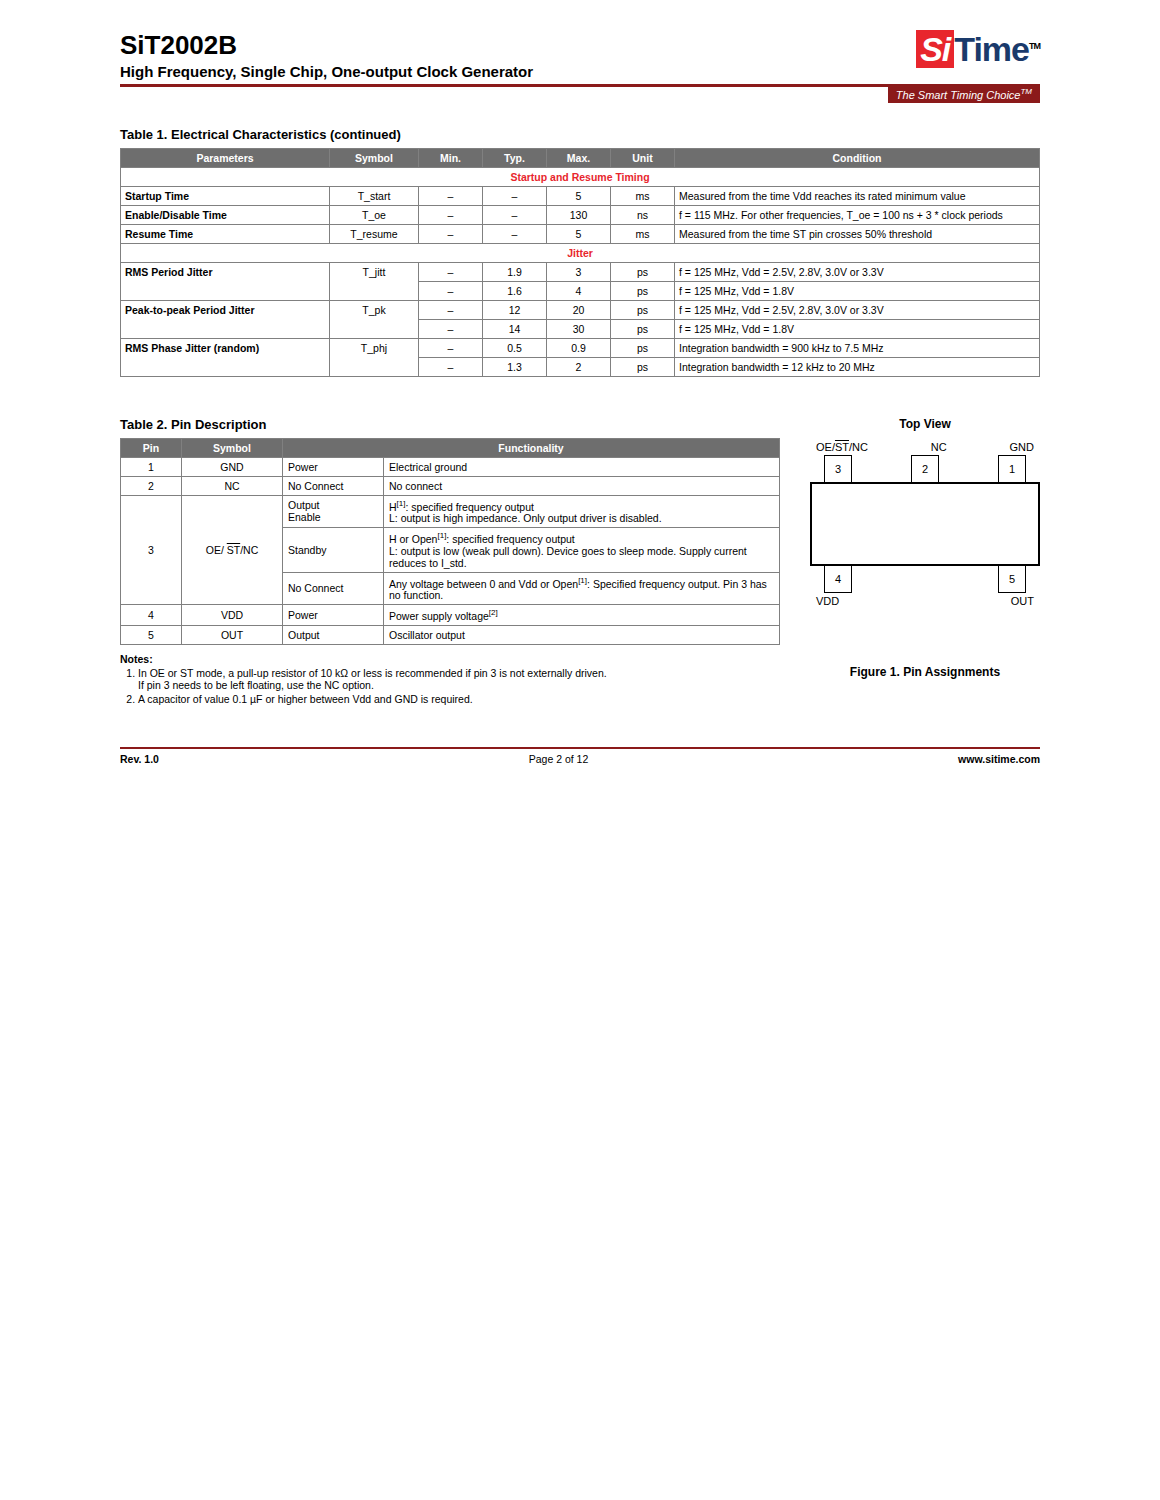SiT2002B
High Frequency, Single Chip, One-output Clock Generator
Si TimeTM
The Smart Timing ChoiceTM
Table 1. Electrical Characteristics (continued)
| Parameters | Symbol | Min. | Typ. | Max. | Unit | Condition |
| --- | --- | --- | --- | --- | --- | --- |
| Startup and Resume Timing |
| Startup Time | T_start | – | – | 5 | ms | Measured from the time Vdd reaches its rated minimum value |
| Enable/Disable Time | T_oe | – | – | 130 | ns | f = 115 MHz. For other frequencies, T_oe = 100 ns + 3 * clock periods |
| Resume Time | T_resume | – | – | 5 | ms | Measured from the time ST pin crosses 50% threshold |
| Jitter |
| RMS Period Jitter | T_jitt | – | 1.9 | 3 | ps | f = 125 MHz, Vdd = 2.5V, 2.8V, 3.0V or 3.3V |
| – | 1.6 | 4 | ps | f = 125 MHz, Vdd = 1.8V |
| Peak-to-peak Period Jitter | T_pk | – | 12 | 20 | ps | f = 125 MHz, Vdd = 2.5V, 2.8V, 3.0V or 3.3V |
| – | 14 | 30 | ps | f = 125 MHz, Vdd = 1.8V |
| RMS Phase Jitter (random) | T_phj | – | 0.5 | 0.9 | ps | Integration bandwidth = 900 kHz to 7.5 MHz |
| – | 1.3 | 2 | ps | Integration bandwidth = 12 kHz to 20 MHz |
Table 2. Pin Description
| Pin | Symbol | Functionality |
| --- | --- | --- |
| 1 | GND | Power | Electrical ground |
| 2 | NC | No Connect | No connect |
| 3 | OE/ ST /NC | Output Enable | H [1] : specified frequency output L: output is high impedance. Only output driver is disabled. |
| Standby | H or Open [1] : specified frequency output L: output is low (weak pull down). Device goes to sleep mode. Supply current reduces to I_std. |
| No Connect | Any voltage between 0 and Vdd or Open [1] : Specified frequency output. Pin 3 has no function. |
| 4 | VDD | Power | Power supply voltage [2] |
| 5 | OUT | Output | Oscillator output |
Notes:
In OE or ST mode, a pull-up resistor of 10 kΩ or less is recommended if pin 3 is not externally driven.
If pin 3 needs to be left floating, use the NC option.
A capacitor of value 0.1 µF or higher between Vdd and GND is required.
Top View
OE/ST/NC NC GND
3
2
1
4
5
VDD OUT
Figure 1. Pin Assignments
Rev. 1.0
Page 2 of 12
www.sitime.com